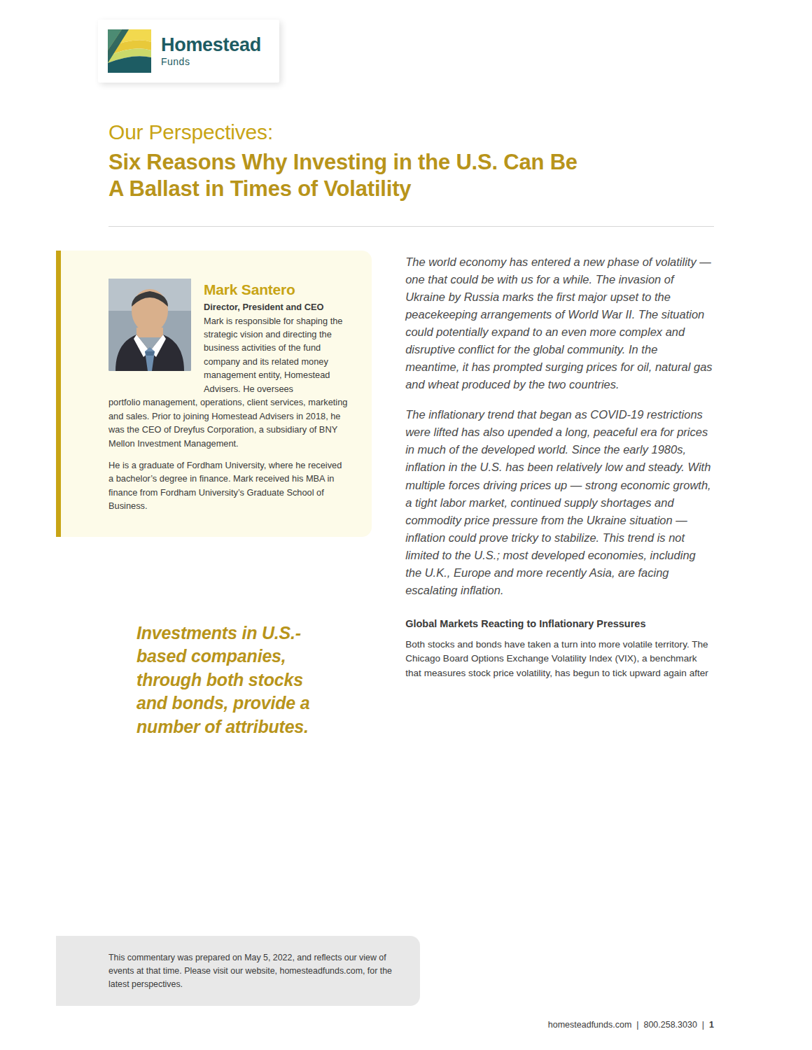Homestead
Funds
Our Perspectives:
Six Reasons Why Investing in the U.S. Can Be
A Ballast in Times of Volatility
Mark Santero
Director, President and CEO
Mark is responsible for shaping the strategic vision and directing the business activities of the fund company and its related money management entity, Homestead Advisers. He oversees
portfolio management, operations, client services, marketing and sales. Prior to joining Homestead Advisers in 2018, he was the CEO of Dreyfus Corporation, a subsidiary of BNY Mellon Investment Management.
He is a graduate of Fordham University, where he received a bachelor’s degree in finance. Mark received his MBA in finance from Fordham University’s Graduate School of Business.
Investments in U.S.-based companies, through both stocks and bonds, provide a number of attributes.
The world economy has entered a new phase of volatility — one that could be with us for a while. The invasion of Ukraine by Russia marks the first major upset to the peacekeeping arrangements of World War II. The situation could potentially expand to an even more complex and disruptive conflict for the global community. In the meantime, it has prompted surging prices for oil, natural gas and wheat produced by the two countries.
The inflationary trend that began as COVID-19 restrictions were lifted has also upended a long, peaceful era for prices in much of the developed world. Since the early 1980s, inflation in the U.S. has been relatively low and steady. With multiple forces driving prices up — strong economic growth, a tight labor market, continued supply shortages and commodity price pressure from the Ukraine situation — inflation could prove tricky to stabilize. This trend is not limited to the U.S.; most developed economies, including the U.K., Europe and more recently Asia, are facing escalating inflation.
Global Markets Reacting to Inflationary Pressures
Both stocks and bonds have taken a turn into more volatile territory. The Chicago Board Options Exchange Volatility Index (VIX), a benchmark that measures stock price volatility, has begun to tick upward again after
This commentary was prepared on May 5, 2022, and reflects our view of events at that time. Please visit our website, homesteadfunds.com, for the latest perspectives.
homesteadfunds.com | 800.258.3030 | 1